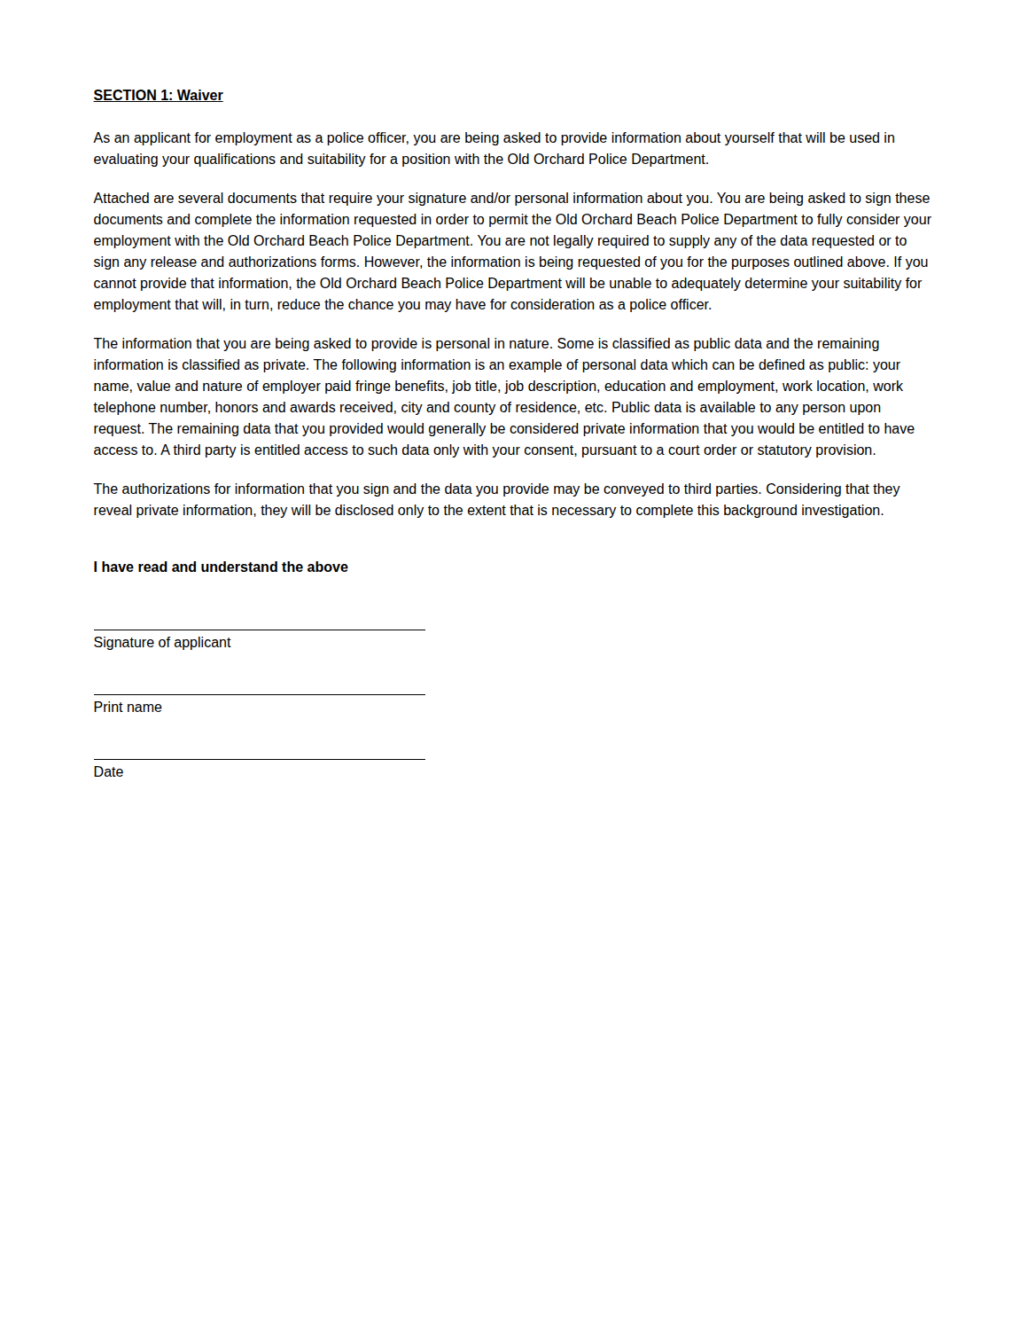SECTION 1: Waiver
As an applicant for employment as a police officer, you are being asked to provide information about yourself that will be used in evaluating your qualifications and suitability for a position with the Old Orchard Police Department.
Attached are several documents that require your signature and/or personal information about you. You are being asked to sign these documents and complete the information requested in order to permit the Old Orchard Beach Police Department to fully consider your employment with the Old Orchard Beach Police Department. You are not legally required to supply any of the data requested or to sign any release and authorizations forms. However, the information is being requested of you for the purposes outlined above. If you cannot provide that information, the Old Orchard Beach Police Department will be unable to adequately determine your suitability for employment that will, in turn, reduce the chance you may have for consideration as a police officer.
The information that you are being asked to provide is personal in nature. Some is classified as public data and the remaining information is classified as private. The following information is an example of personal data which can be defined as public: your name, value and nature of employer paid fringe benefits, job title, job description, education and employment, work location, work telephone number, honors and awards received, city and county of residence, etc. Public data is available to any person upon request. The remaining data that you provided would generally be considered private information that you would be entitled to have access to. A third party is entitled access to such data only with your consent, pursuant to a court order or statutory provision.
The authorizations for information that you sign and the data you provide may be conveyed to third parties. Considering that they reveal private information, they will be disclosed only to the extent that is necessary to complete this background investigation.
I have read and understand the above
Signature of applicant
Print name
Date